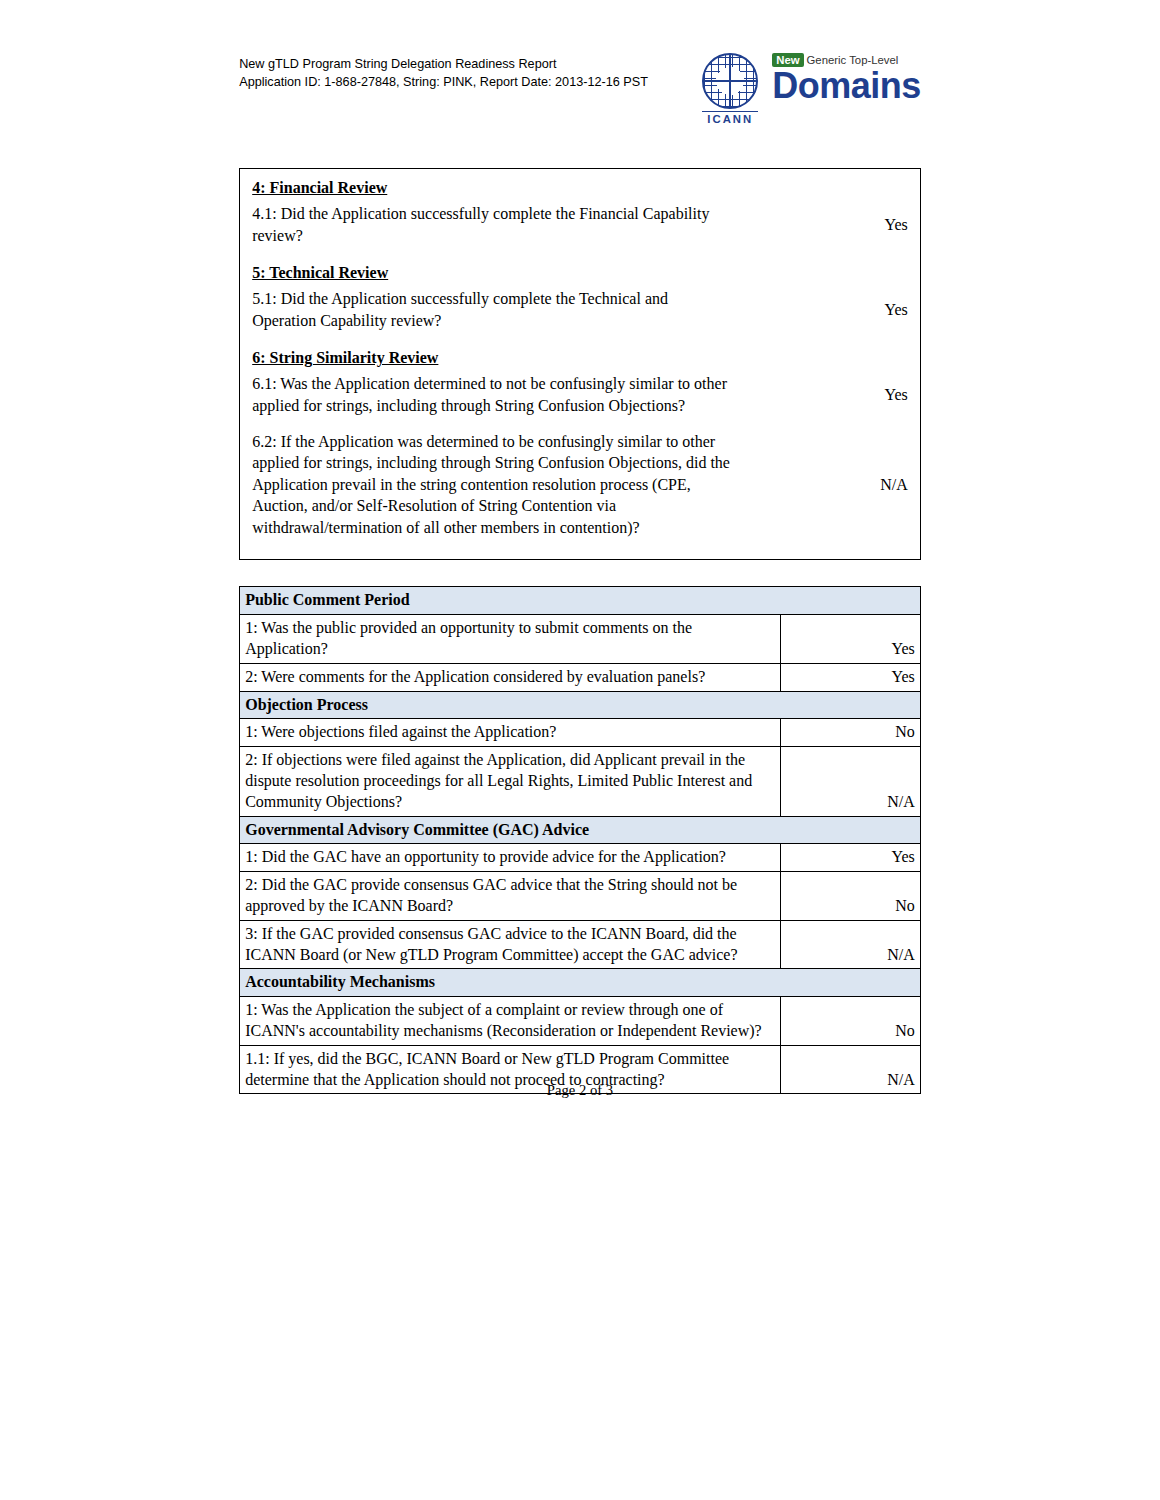New gTLD Program String Delegation Readiness Report
Application ID: 1-868-27848, String: PINK, Report Date: 2013-12-16 PST
ICANN
New Generic Top-Level
Domains
4: Financial Review
4.1: Did the Application successfully complete the Financial Capability
review?
Yes
5: Technical Review
5.1: Did the Application successfully complete the Technical and
Operation Capability review?
Yes
6: String Similarity Review
6.1: Was the Application determined to not be confusingly similar to other
applied for strings, including through String Confusion Objections?
Yes
6.2: If the Application was determined to be confusingly similar to other
applied for strings, including through String Confusion Objections, did the
Application prevail in the string contention resolution process (CPE,
Auction, and/or Self-Resolution of String Contention via
withdrawal/termination of all other members in contention)?
N/A
| Public Comment Period | |
| 1: Was the public provided an opportunity to submit comments on the Application? | Yes |
| 2: Were comments for the Application considered by evaluation panels? | Yes |
| Objection Process | |
| 1: Were objections filed against the Application? | No |
| 2: If objections were filed against the Application, did Applicant prevail in the dispute resolution proceedings for all Legal Rights, Limited Public Interest and Community Objections? | N/A |
| Governmental Advisory Committee (GAC) Advice | |
| 1: Did the GAC have an opportunity to provide advice for the Application? | Yes |
| 2: Did the GAC provide consensus GAC advice that the String should not be approved by the ICANN Board? | No |
| 3: If the GAC provided consensus GAC advice to the ICANN Board, did the ICANN Board (or New gTLD Program Committee) accept the GAC advice? | N/A |
| Accountability Mechanisms | |
| 1: Was the Application the subject of a complaint or review through one of ICANN's accountability mechanisms (Reconsideration or Independent Review)? | No |
| 1.1: If yes, did the BGC, ICANN Board or New gTLD Program Committee determine that the Application should not proceed to contracting? | N/A |
Page 2 of 3